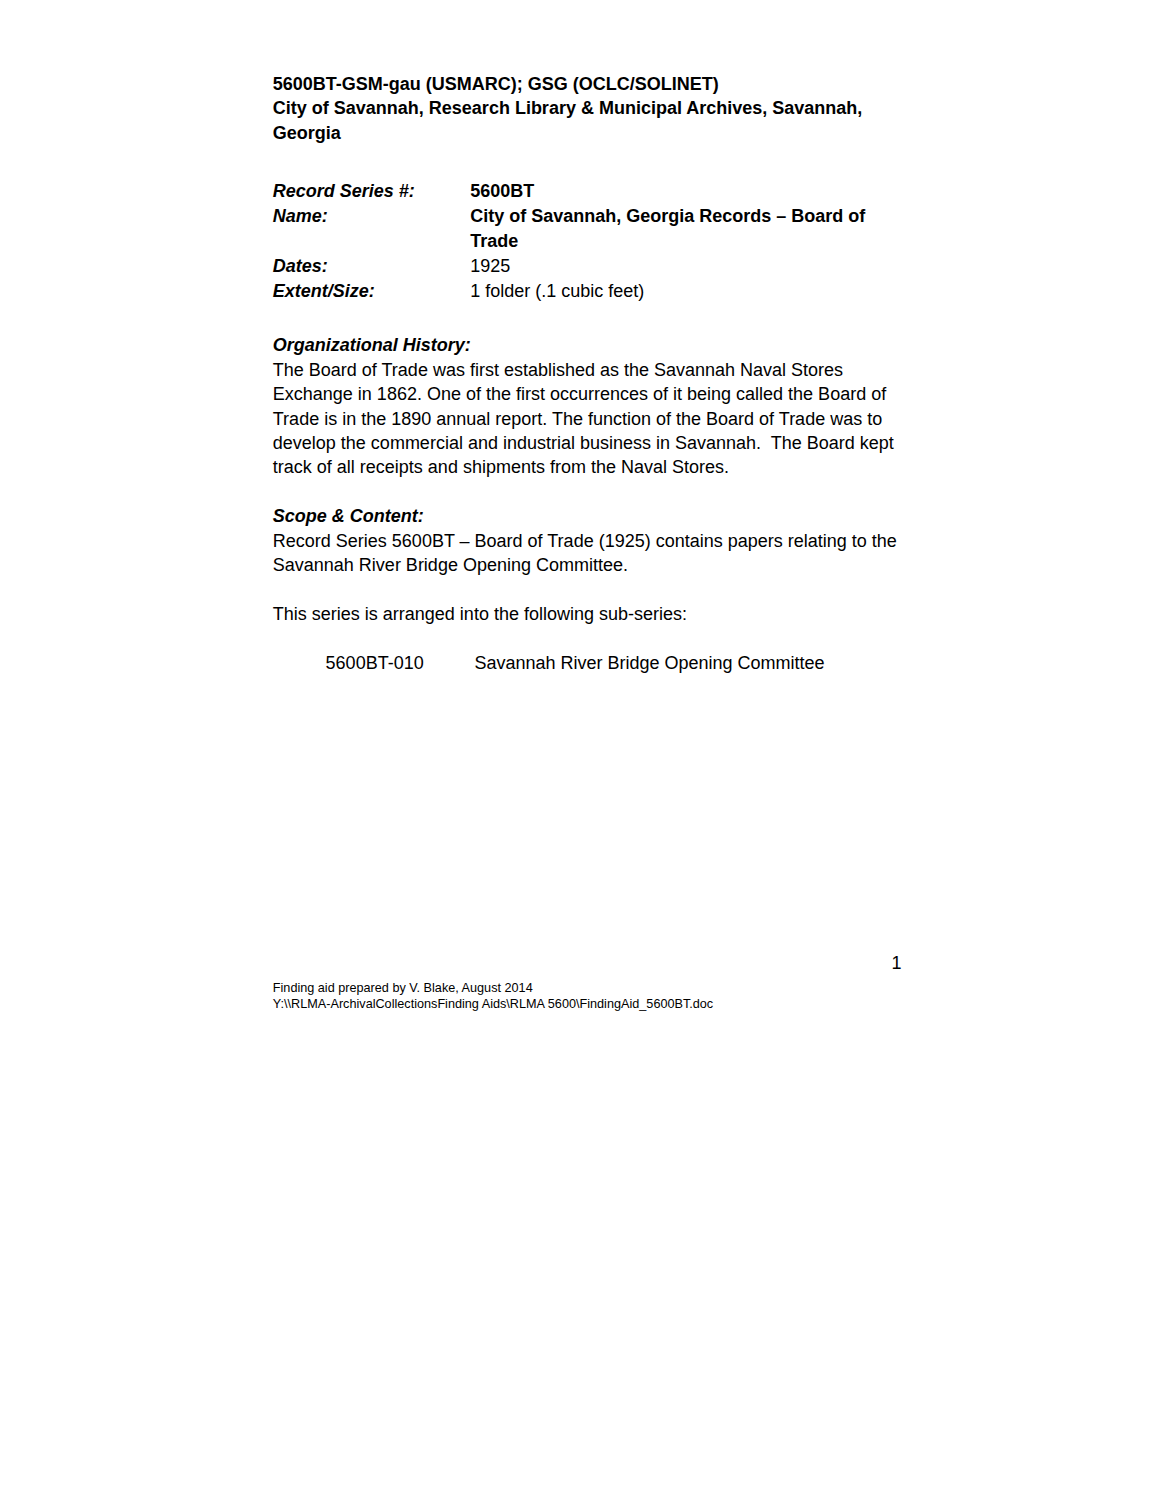5600BT-GSM-gau (USMARC); GSG (OCLC/SOLINET)
City of Savannah, Research Library & Municipal Archives, Savannah, Georgia
| Record Series #: | 5600BT |
| Name: | City of Savannah, Georgia Records – Board of Trade |
| Dates: | 1925 |
| Extent/Size: | 1 folder (.1 cubic feet) |
Organizational History:
The Board of Trade was first established as the Savannah Naval Stores Exchange in 1862. One of the first occurrences of it being called the Board of Trade is in the 1890 annual report. The function of the Board of Trade was to develop the commercial and industrial business in Savannah. The Board kept track of all receipts and shipments from the Naval Stores.
Scope & Content:
Record Series 5600BT – Board of Trade (1925) contains papers relating to the Savannah River Bridge Opening Committee.
This series is arranged into the following sub-series:
5600BT-010 Savannah River Bridge Opening Committee
1
Finding aid prepared by V. Blake, August 2014
Y:\\RLMA-ArchivalCollectionsFinding Aids\RLMA 5600\FindingAid_5600BT.doc